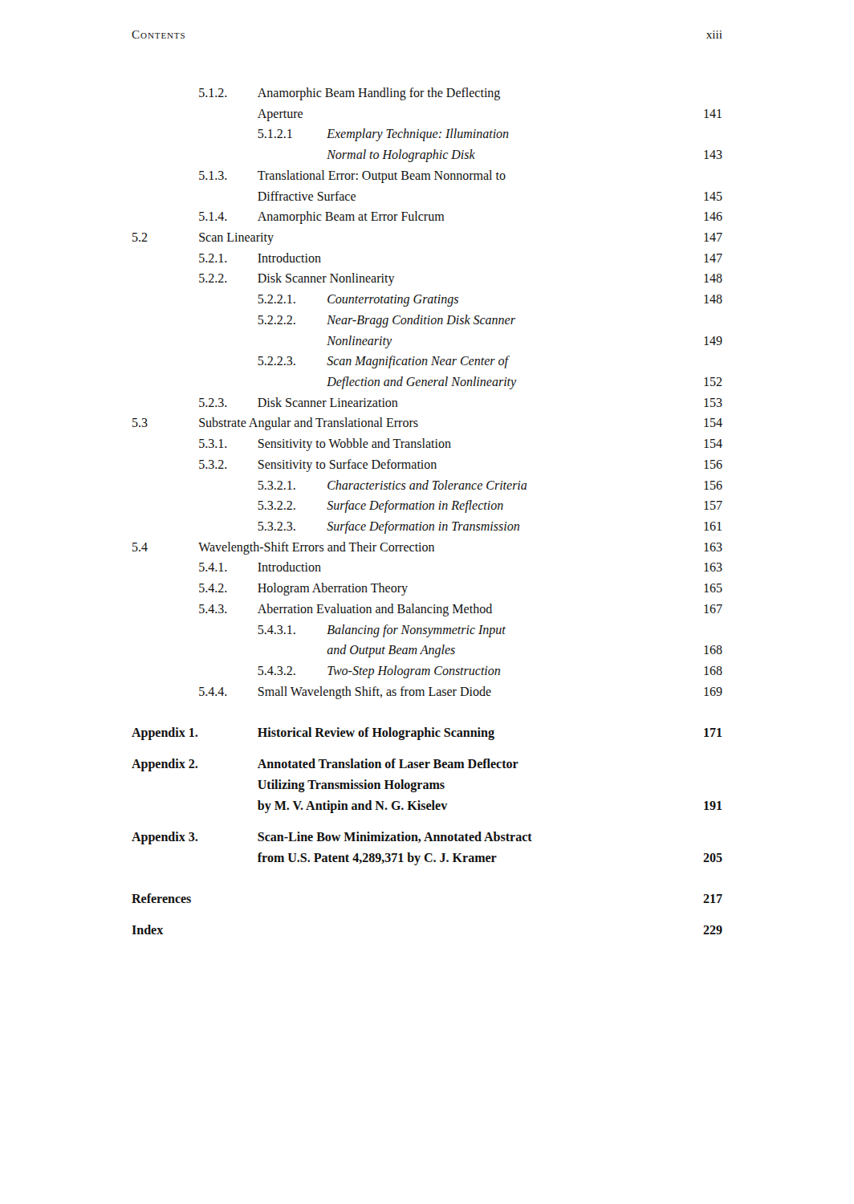Contents xiii
| | 5.1.2. | Anamorphic Beam Handling for the Deflecting | |
| | | Aperture | 141 |
| | | 5.1.2.1 | Exemplary Technique: Illumination | |
| | | | Normal to Holographic Disk | 143 |
| | 5.1.3. | Translational Error: Output Beam Nonnormal to | |
| | | Diffractive Surface | 145 |
| | 5.1.4. | Anamorphic Beam at Error Fulcrum | 146 |
| 5.2 | Scan Linearity | 147 |
| | 5.2.1. | Introduction | 147 |
| | 5.2.2. | Disk Scanner Nonlinearity | 148 |
| | | 5.2.2.1. | Counterrotating Gratings | 148 |
| | | 5.2.2.2. | Near-Bragg Condition Disk Scanner | |
| | | | Nonlinearity | 149 |
| | | 5.2.2.3. | Scan Magnification Near Center of | |
| | | | Deflection and General Nonlinearity | 152 |
| | 5.2.3. | Disk Scanner Linearization | 153 |
| 5.3 | Substrate Angular and Translational Errors | 154 |
| | 5.3.1. | Sensitivity to Wobble and Translation | 154 |
| | 5.3.2. | Sensitivity to Surface Deformation | 156 |
| | | 5.3.2.1. | Characteristics and Tolerance Criteria | 156 |
| | | 5.3.2.2. | Surface Deformation in Reflection | 157 |
| | | 5.3.2.3. | Surface Deformation in Transmission | 161 |
| 5.4 | Wavelength-Shift Errors and Their Correction | 163 |
| | 5.4.1. | Introduction | 163 |
| | 5.4.2. | Hologram Aberration Theory | 165 |
| | 5.4.3. | Aberration Evaluation and Balancing Method | 167 |
| | | 5.4.3.1. | Balancing for Nonsymmetric Input | |
| | | | and Output Beam Angles | 168 |
| | | 5.4.3.2. | Two-Step Hologram Construction | 168 |
| | 5.4.4. | Small Wavelength Shift, as from Laser Diode | 169 |
| Appendix 1. | Historical Review of Holographic Scanning | 171 |
| Appendix 2. | Annotated Translation of Laser Beam Deflector | |
| | Utilizing Transmission Holograms | |
| | by M. V. Antipin and N. G. Kiselev | 191 |
| Appendix 3. | Scan-Line Bow Minimization, Annotated Abstract | |
| | from U.S. Patent 4,289,371 by C. J. Kramer | 205 |
| References | | 217 |
| Index | | 229 |